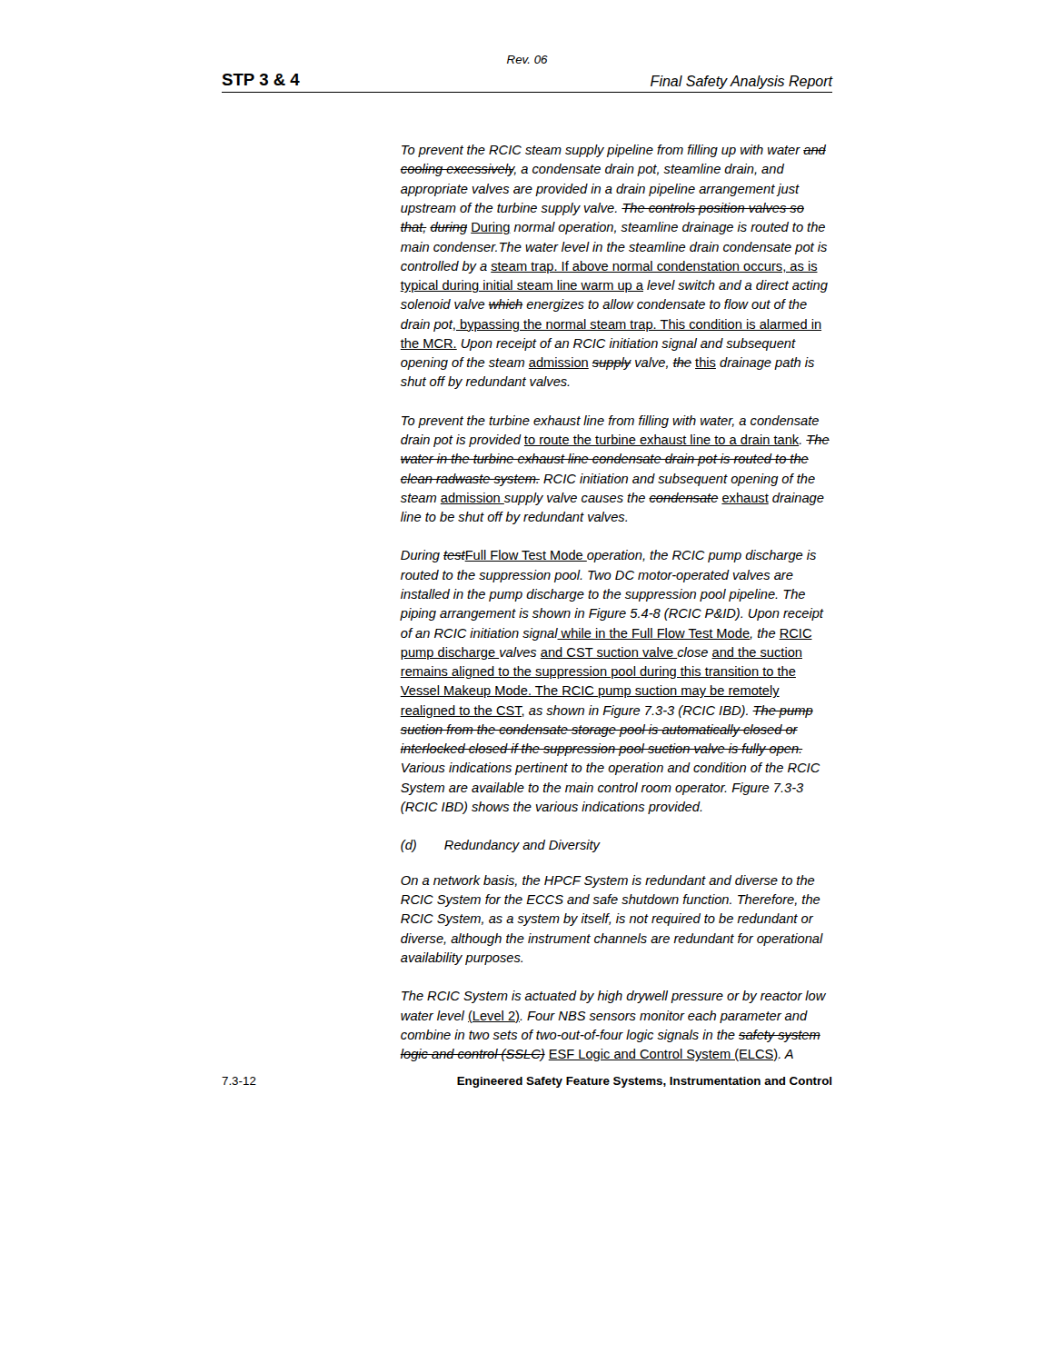Rev. 06
STP 3 & 4
Final Safety Analysis Report
To prevent the RCIC steam supply pipeline from filling up with water and cooling excessively, a condensate drain pot, steamline drain, and appropriate valves are provided in a drain pipeline arrangement just upstream of the turbine supply valve. The controls position valves so that, during During normal operation, steamline drainage is routed to the main condenser.The water level in the steamline drain condensate pot is controlled by a steam trap. If above normal condenstation occurs, as is typical during initial steam line warm up a level switch and a direct acting solenoid valve which energizes to allow condensate to flow out of the drain pot, bypassing the normal steam trap. This condition is alarmed in the MCR. Upon receipt of an RCIC initiation signal and subsequent opening of the steam admission supply valve, the this drainage path is shut off by redundant valves.
To prevent the turbine exhaust line from filling with water, a condensate drain pot is provided to route the turbine exhaust line to a drain tank. The water in the turbine exhaust line condensate drain pot is routed to the clean radwaste system. RCIC initiation and subsequent opening of the steam admission supply valve causes the condensate exhaust drainage line to be shut off by redundant valves.
During testFull Flow Test Mode operation, the RCIC pump discharge is routed to the suppression pool. Two DC motor-operated valves are installed in the pump discharge to the suppression pool pipeline. The piping arrangement is shown in Figure 5.4-8 (RCIC P&ID). Upon receipt of an RCIC initiation signal while in the Full Flow Test Mode, the RCIC pump discharge valves and CST suction valve close and the suction remains aligned to the suppression pool during this transition to the Vessel Makeup Mode. The RCIC pump suction may be remotely realigned to the CST, as shown in Figure 7.3-3 (RCIC IBD). The pump suction from the condensate storage pool is automatically closed or interlocked closed if the suppression pool suction valve is fully open. Various indications pertinent to the operation and condition of the RCIC System are available to the main control room operator. Figure 7.3-3 (RCIC IBD) shows the various indications provided.
(d)
Redundancy and Diversity
On a network basis, the HPCF System is redundant and diverse to the RCIC System for the ECCS and safe shutdown function. Therefore, the RCIC System, as a system by itself, is not required to be redundant or diverse, although the instrument channels are redundant for operational availability purposes.
The RCIC System is actuated by high drywell pressure or by reactor low water level (Level 2). Four NBS sensors monitor each parameter and combine in two sets of two-out-of-four logic signals in the safety system logic and control (SSLC) ESF Logic and Control System (ELCS). A
7.3-12
Engineered Safety Feature Systems, Instrumentation and Control